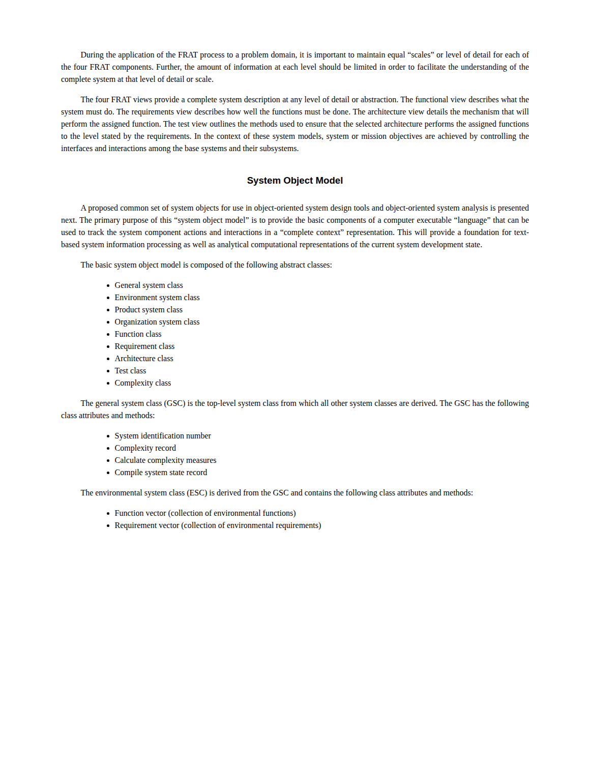During the application of the FRAT process to a problem domain, it is important to maintain equal “scales” or level of detail for each of the four FRAT components. Further, the amount of information at each level should be limited in order to facilitate the understanding of the complete system at that level of detail or scale.
The four FRAT views provide a complete system description at any level of detail or abstraction. The functional view describes what the system must do. The requirements view describes how well the functions must be done. The architecture view details the mechanism that will perform the assigned function. The test view outlines the methods used to ensure that the selected architecture performs the assigned functions to the level stated by the requirements. In the context of these system models, system or mission objectives are achieved by controlling the interfaces and interactions among the base systems and their subsystems.
System Object Model
A proposed common set of system objects for use in object-oriented system design tools and object-oriented system analysis is presented next. The primary purpose of this “system object model” is to provide the basic components of a computer executable “language” that can be used to track the system component actions and interactions in a “complete context” representation. This will provide a foundation for text-based system information processing as well as analytical computational representations of the current system development state.
The basic system object model is composed of the following abstract classes:
General system class
Environment system class
Product system class
Organization system class
Function class
Requirement class
Architecture class
Test class
Complexity class
The general system class (GSC) is the top-level system class from which all other system classes are derived. The GSC has the following class attributes and methods:
System identification number
Complexity record
Calculate complexity measures
Compile system state record
The environmental system class (ESC) is derived from the GSC and contains the following class attributes and methods:
Function vector (collection of environmental functions)
Requirement vector (collection of environmental requirements)